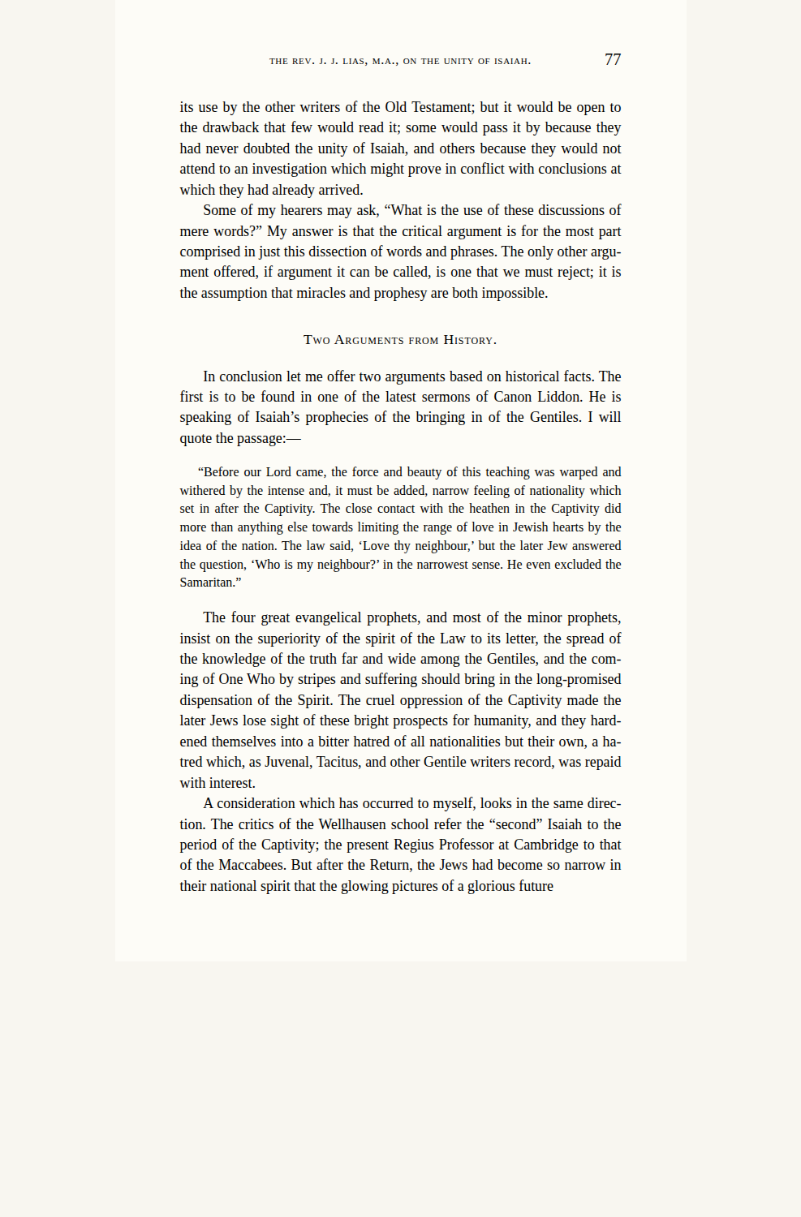the rev. j. j. lias, m.a., on the unity of isaiah. 77
its use by the other writers of the Old Testament; but it would be open to the drawback that few would read it; some would pass it by because they had never doubted the unity of Isaiah, and others because they would not attend to an investigation which might prove in conflict with conclusions at which they had already arrived.
Some of my hearers may ask, “What is the use of these discussions of mere words?” My answer is that the critical argument is for the most part comprised in just this dissection of words and phrases. The only other argument offered, if argument it can be called, is one that we must reject; it is the assumption that miracles and prophesy are both impossible.
Two Arguments from History.
In conclusion let me offer two arguments based on historical facts. The first is to be found in one of the latest sermons of Canon Liddon. He is speaking of Isaiah’s prophecies of the bringing in of the Gentiles. I will quote the passage:—
“Before our Lord came, the force and beauty of this teaching was warped and withered by the intense and, it must be added, narrow feeling of nationality which set in after the Captivity. The close contact with the heathen in the Captivity did more than anything else towards limiting the range of love in Jewish hearts by the idea of the nation. The law said, ‘Love thy neighbour,’ but the later Jew answered the question, ‘Who is my neighbour?’ in the narrowest sense. He even excluded the Samaritan.”
The four great evangelical prophets, and most of the minor prophets, insist on the superiority of the spirit of the Law to its letter, the spread of the knowledge of the truth far and wide among the Gentiles, and the coming of One Who by stripes and suffering should bring in the long-promised dispensation of the Spirit. The cruel oppression of the Captivity made the later Jews lose sight of these bright prospects for humanity, and they hardened themselves into a bitter hatred of all nationalities but their own, a hatred which, as Juvenal, Tacitus, and other Gentile writers record, was repaid with interest.
A consideration which has occurred to myself, looks in the same direction. The critics of the Wellhausen school refer the “second” Isaiah to the period of the Captivity; the present Regius Professor at Cambridge to that of the Maccabees. But after the Return, the Jews had become so narrow in their national spirit that the glowing pictures of a glorious future